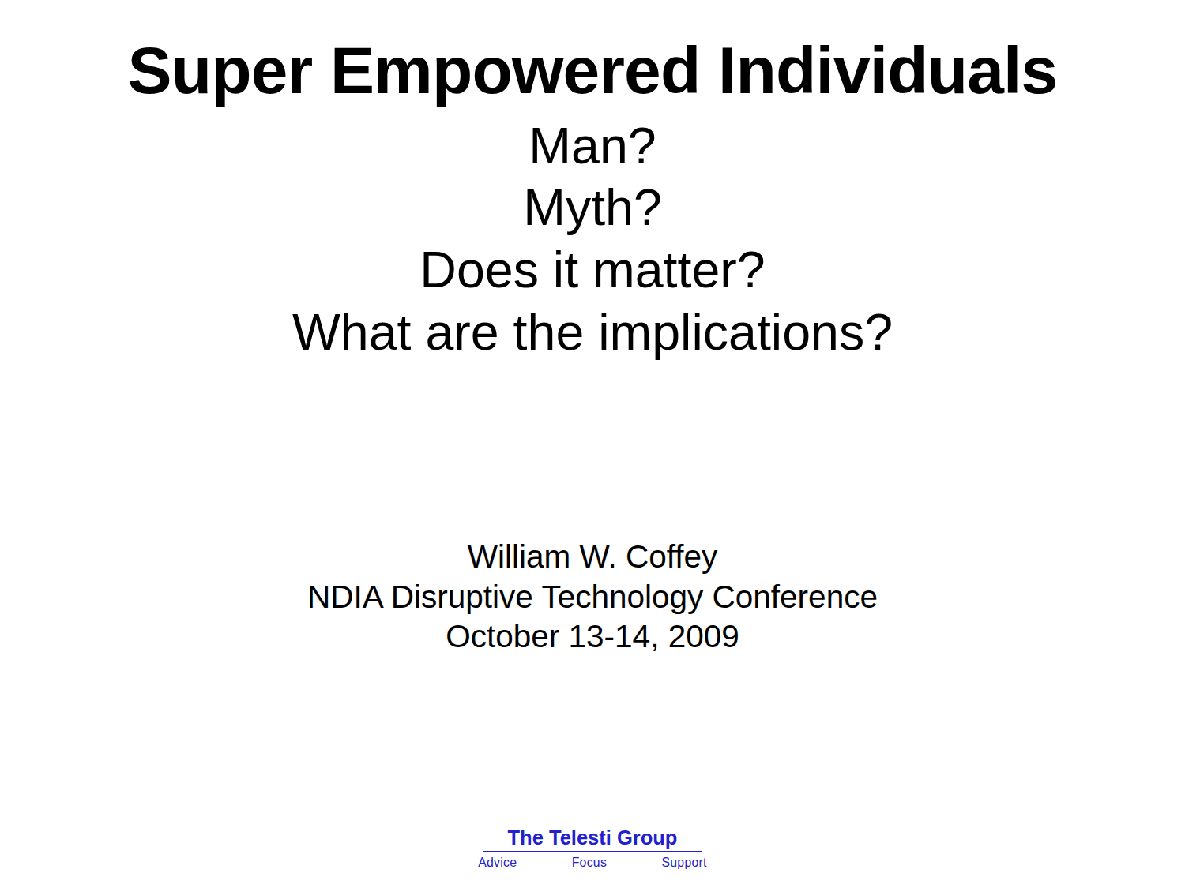Super Empowered Individuals
Man?
Myth?
Does it matter?
What are the implications?
William W. Coffey
NDIA Disruptive Technology Conference
October 13-14, 2009
The Telesti Group
Advice Focus Support